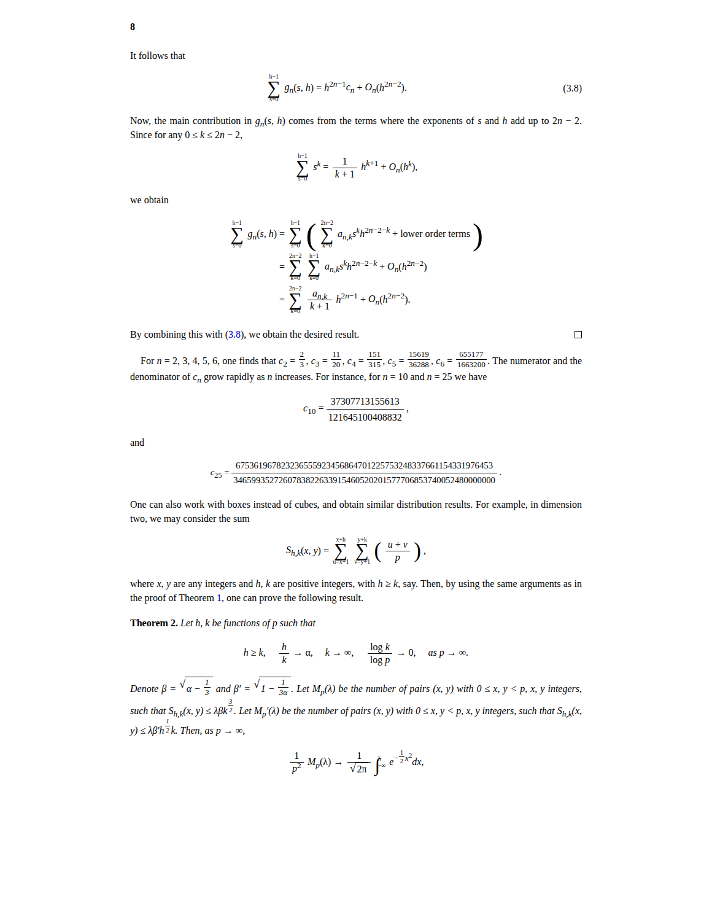8
It follows that
h−1∑s=0 gn(s, h) = h2n−1cn + On(h2n−2).
(3.8)
Now, the main contribution in gn(s, h) comes from the terms where the exponents of s and h add up to 2n − 2. Since for any 0 ≤ k ≤ 2n − 2,
h−1∑s=0 sk = 1 k + 1 hk+1 + On(hk),
we obtain
h−1∑s=0 gn(s, h)
= h−1∑s=0 ( 2n−2∑k=0 an,k sk h2n−2−k + lower order terms )
= 2n−2∑k=0 h−1∑s=0 an,k sk h2n−2−k + On(h2n−2)
= 2n−2∑k=0 an,k k + 1 h2n−1 + On(h2n−2).
By combining this with (3.8), we obtain the desired result.
For n = 2, 3, 4, 5, 6, one finds that c2 = 23, c3 = 1120, c4 = 151315, c5 = 1561936288, c6 = 6551771663200. The numerator and the denominator of cn grow rapidly as n increases. For instance, for n = 10 and n = 25 we have
c10 = 37307713155613121645100408832 ,
and
c25 = 6753619678232365559234568647012257532483376611543319764533465993527260783822633915460520201577706853740052480000000 .
One can also work with boxes instead of cubes, and obtain similar distribution results. For example, in dimension two, we may consider the sum
Sh,k(x, y) = x+h∑u=x+1 y+k∑v=y+1 ( u + v p ) ,
where x, y are any integers and h, k are positive integers, with h ≥ k, say. Then, by using the same arguments as in the proof of Theorem 1, one can prove the following result.
Theorem 2. Let h, k be functions of p such that
h ≥ k, hk → α, k → ∞, log k log p → 0, as p → ∞.
Denote β = α − 13 and β′ = 1 − 13α. Let Mp(λ) be the number of pairs (x, y) with 0 ≤ x, y < p, x, y integers, such that Sh,k(x, y) ≤ λβk32. Let Mp′(λ) be the number of pairs (x, y) with 0 ≤ x, y < p, x, y integers, such that Sh,k(x, y) ≤ λβ′h12k. Then, as p → ∞,
1 p2 Mp(λ) → 12π ∫λ−∞ e−12 x2dx,